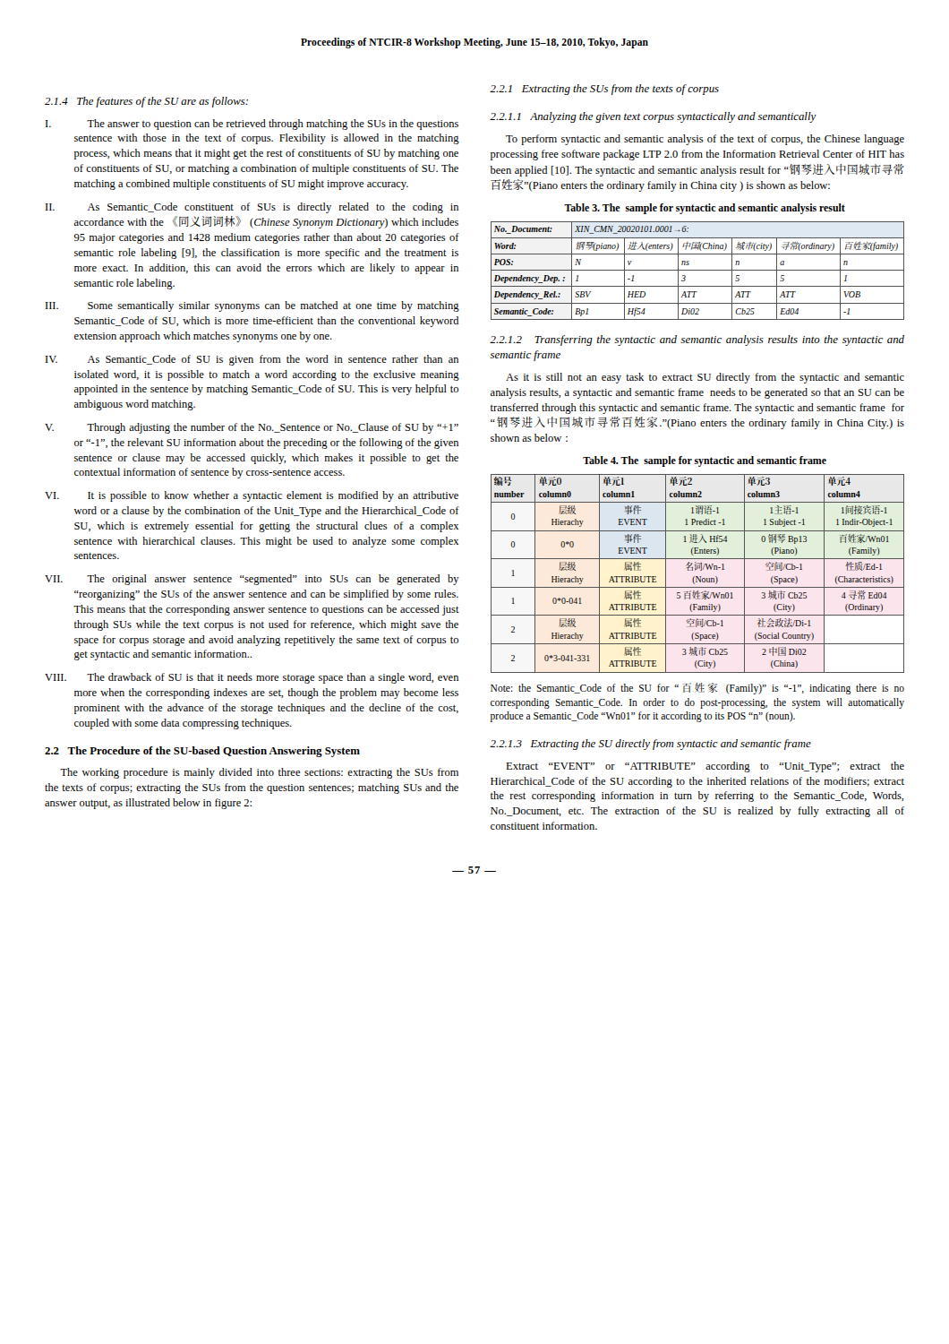Proceedings of NTCIR-8 Workshop Meeting, June 15–18, 2010, Tokyo, Japan
2.1.4 The features of the SU are as follows:
The answer to question can be retrieved through matching the SUs in the questions sentence with those in the text of corpus. Flexibility is allowed in the matching process, which means that it might get the rest of constituents of SU by matching one of constituents of SU, or matching a combination of multiple constituents of SU. The matching a combined multiple constituents of SU might improve accuracy.
As Semantic_Code constituent of SUs is directly related to the coding in accordance with the 《同义词词林》 (Chinese Synonym Dictionary) which includes 95 major categories and 1428 medium categories rather than about 20 categories of semantic role labeling [9], the classification is more specific and the treatment is more exact. In addition, this can avoid the errors which are likely to appear in semantic role labeling.
Some semantically similar synonyms can be matched at one time by matching Semantic_Code of SU, which is more time-efficient than the conventional keyword extension approach which matches synonyms one by one.
As Semantic_Code of SU is given from the word in sentence rather than an isolated word, it is possible to match a word according to the exclusive meaning appointed in the sentence by matching Semantic_Code of SU. This is very helpful to ambiguous word matching.
Through adjusting the number of the No._Sentence or No._Clause of SU by “+1” or “-1”, the relevant SU information about the preceding or the following of the given sentence or clause may be accessed quickly, which makes it possible to get the contextual information of sentence by cross-sentence access.
It is possible to know whether a syntactic element is modified by an attributive word or a clause by the combination of the Unit_Type and the Hierarchical_Code of SU, which is extremely essential for getting the structural clues of a complex sentence with hierarchical clauses. This might be used to analyze some complex sentences.
The original answer sentence “segmented” into SUs can be generated by “reorganizing” the SUs of the answer sentence and can be simplified by some rules. This means that the corresponding answer sentence to questions can be accessed just through SUs while the text corpus is not used for reference, which might save the space for corpus storage and avoid analyzing repetitively the same text of corpus to get syntactic and semantic information..
The drawback of SU is that it needs more storage space than a single word, even more when the corresponding indexes are set, though the problem may become less prominent with the advance of the storage techniques and the decline of the cost, coupled with some data compressing techniques.
2.2 The Procedure of the SU-based Question Answering System
The working procedure is mainly divided into three sections: extracting the SUs from the texts of corpus; extracting the SUs from the question sentences; matching SUs and the answer output, as illustrated below in figure 2:
2.2.1 Extracting the SUs from the texts of corpus
2.2.1.1 Analyzing the given text corpus syntactically and semantically
To perform syntactic and semantic analysis of the text of corpus, the Chinese language processing free software package LTP 2.0 from the Information Retrieval Center of HIT has been applied [10]. The syntactic and semantic analysis result for “钢琴进入中国城市寻常百姓家”(Piano enters the ordinary family in China city ) is shown as below:
Table 3. The sample for syntactic and semantic analysis result
| No._Document: | XIN_CMN_20020101.0001→6: |
| Word: | 钢琴 (piano) | 进入 (enters) | 中国 (China) | 城市 (city) | 寻常 (ordinary) | 百姓家 (family) |
| POS: | N | v | ns | n | a | n |
| Dependency_Dep. : | 1 | -1 | 3 | 5 | 5 | 1 |
| Dependency_Rel.: | SBV | HED | ATT | ATT | ATT | VOB |
| Semantic_Code: | Bp1 | Hf54 | Di02 | Cb25 | Ed04 | -1 |
2.2.1.2 Transferring the syntactic and semantic analysis results into the syntactic and semantic frame
As it is still not an easy task to extract SU directly from the syntactic and semantic analysis results, a syntactic and semantic frame needs to be generated so that an SU can be transferred through this syntactic and semantic frame. The syntactic and semantic frame for “钢琴进入中国城市寻常百姓家.”(Piano enters the ordinary family in China City.) is shown as below：
Table 4. The sample for syntactic and semantic frame
| 编号 number | 单元0 column0 | 单元1 column1 | 单元2 column2 | 单元3 column3 | 单元4 column4 |
| --- | --- | --- | --- | --- | --- |
| 0 | 层级 Hierachy | 事件 EVENT | 1 谓语 -1 1 Predict -1 | 1 主语 -1 1 Subject -1 | 1 间接宾语 -1 1 Indir-Object-1 |
| 0 | 0*0 | 事件 EVENT | 1 进入 Hf54 (Enters) | 0 钢琴 Bp13 (Piano) | 百姓家 /Wn01 (Family) |
| 1 | 层级 Hierachy | 属性 ATTRIBUTE | 名词 /Wn-1 (Noun) | 空间 /Cb-1 (Space) | 性质 /Ed-1 (Characteristics) |
| 1 | 0*0-041 | 属性 ATTRIBUTE | 5 百姓家 /Wn01 (Family) | 3 城市 Cb25 (City) | 4 寻常 Ed04 (Ordinary) |
| 2 | 层级 Hierachy | 属性 ATTRIBUTE | 空间 /Cb-1 (Space) | 社会政法 /Di-1 (Social Country) | |
| 2 | 0*3-041-331 | 属性 ATTRIBUTE | 3 城市 Cb25 (City) | 2 中国 Di02 (China) | |
Note: the Semantic_Code of the SU for “百姓家 (Family)” is “-1”, indicating there is no corresponding Semantic_Code. In order to do post-processing, the system will automatically produce a Semantic_Code “Wn01” for it according to its POS “n” (noun).
2.2.1.3 Extracting the SU directly from syntactic and semantic frame
Extract “EVENT” or “ATTRIBUTE” according to “Unit_Type”; extract the Hierarchical_Code of the SU according to the inherited relations of the modifiers; extract the rest corresponding information in turn by referring to the Semantic_Code, Words, No._Document, etc. The extraction of the SU is realized by fully extracting all of constituent information.
— 57 —